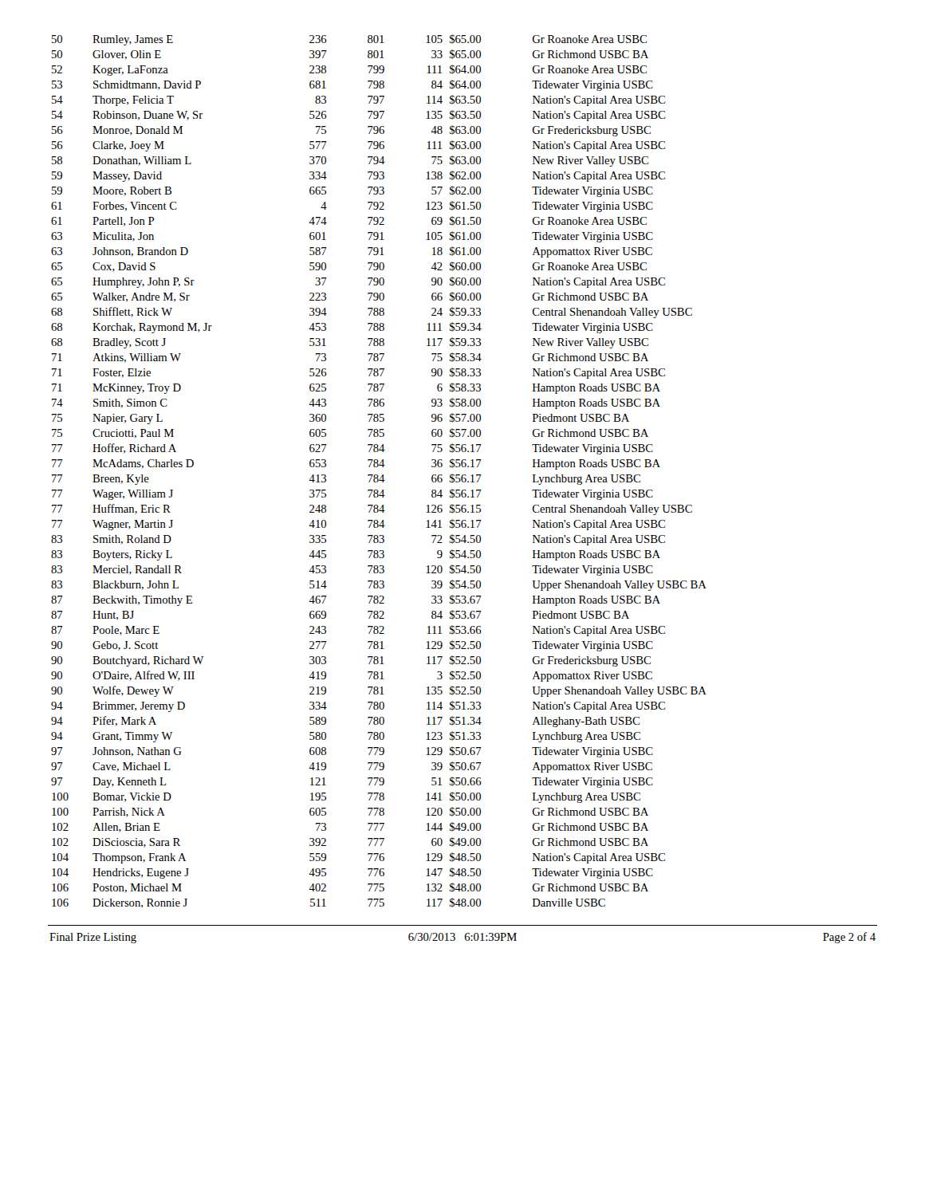| 50 | Rumley, James E | 236 | 801 | 105 | $65.00 | Gr Roanoke Area USBC |
| 50 | Glover, Olin E | 397 | 801 | 33 | $65.00 | Gr Richmond USBC BA |
| 52 | Koger, LaFonza | 238 | 799 | 111 | $64.00 | Gr Roanoke Area USBC |
| 53 | Schmidtmann, David P | 681 | 798 | 84 | $64.00 | Tidewater Virginia USBC |
| 54 | Thorpe, Felicia T | 83 | 797 | 114 | $63.50 | Nation's Capital Area USBC |
| 54 | Robinson, Duane W, Sr | 526 | 797 | 135 | $63.50 | Nation's Capital Area USBC |
| 56 | Monroe, Donald M | 75 | 796 | 48 | $63.00 | Gr Fredericksburg USBC |
| 56 | Clarke, Joey M | 577 | 796 | 111 | $63.00 | Nation's Capital Area USBC |
| 58 | Donathan, William L | 370 | 794 | 75 | $63.00 | New River Valley USBC |
| 59 | Massey, David | 334 | 793 | 138 | $62.00 | Nation's Capital Area USBC |
| 59 | Moore, Robert B | 665 | 793 | 57 | $62.00 | Tidewater Virginia USBC |
| 61 | Forbes, Vincent C | 4 | 792 | 123 | $61.50 | Tidewater Virginia USBC |
| 61 | Partell, Jon P | 474 | 792 | 69 | $61.50 | Gr Roanoke Area USBC |
| 63 | Miculita, Jon | 601 | 791 | 105 | $61.00 | Tidewater Virginia USBC |
| 63 | Johnson, Brandon D | 587 | 791 | 18 | $61.00 | Appomattox River USBC |
| 65 | Cox, David S | 590 | 790 | 42 | $60.00 | Gr Roanoke Area USBC |
| 65 | Humphrey, John P, Sr | 37 | 790 | 90 | $60.00 | Nation's Capital Area USBC |
| 65 | Walker, Andre M, Sr | 223 | 790 | 66 | $60.00 | Gr Richmond USBC BA |
| 68 | Shifflett, Rick W | 394 | 788 | 24 | $59.33 | Central Shenandoah Valley USBC |
| 68 | Korchak, Raymond M, Jr | 453 | 788 | 111 | $59.34 | Tidewater Virginia USBC |
| 68 | Bradley, Scott J | 531 | 788 | 117 | $59.33 | New River Valley USBC |
| 71 | Atkins, William W | 73 | 787 | 75 | $58.34 | Gr Richmond USBC BA |
| 71 | Foster, Elzie | 526 | 787 | 90 | $58.33 | Nation's Capital Area USBC |
| 71 | McKinney, Troy D | 625 | 787 | 6 | $58.33 | Hampton Roads USBC BA |
| 74 | Smith, Simon C | 443 | 786 | 93 | $58.00 | Hampton Roads USBC BA |
| 75 | Napier, Gary L | 360 | 785 | 96 | $57.00 | Piedmont USBC BA |
| 75 | Cruciotti, Paul M | 605 | 785 | 60 | $57.00 | Gr Richmond USBC BA |
| 77 | Hoffer, Richard A | 627 | 784 | 75 | $56.17 | Tidewater Virginia USBC |
| 77 | McAdams, Charles D | 653 | 784 | 36 | $56.17 | Hampton Roads USBC BA |
| 77 | Breen, Kyle | 413 | 784 | 66 | $56.17 | Lynchburg Area USBC |
| 77 | Wager, William J | 375 | 784 | 84 | $56.17 | Tidewater Virginia USBC |
| 77 | Huffman, Eric R | 248 | 784 | 126 | $56.15 | Central Shenandoah Valley USBC |
| 77 | Wagner, Martin J | 410 | 784 | 141 | $56.17 | Nation's Capital Area USBC |
| 83 | Smith, Roland D | 335 | 783 | 72 | $54.50 | Nation's Capital Area USBC |
| 83 | Boyters, Ricky L | 445 | 783 | 9 | $54.50 | Hampton Roads USBC BA |
| 83 | Merciel, Randall R | 453 | 783 | 120 | $54.50 | Tidewater Virginia USBC |
| 83 | Blackburn, John L | 514 | 783 | 39 | $54.50 | Upper Shenandoah Valley USBC BA |
| 87 | Beckwith, Timothy E | 467 | 782 | 33 | $53.67 | Hampton Roads USBC BA |
| 87 | Hunt, BJ | 669 | 782 | 84 | $53.67 | Piedmont USBC BA |
| 87 | Poole, Marc E | 243 | 782 | 111 | $53.66 | Nation's Capital Area USBC |
| 90 | Gebo, J. Scott | 277 | 781 | 129 | $52.50 | Tidewater Virginia USBC |
| 90 | Boutchyard, Richard W | 303 | 781 | 117 | $52.50 | Gr Fredericksburg USBC |
| 90 | O'Daire, Alfred W, III | 419 | 781 | 3 | $52.50 | Appomattox River USBC |
| 90 | Wolfe, Dewey W | 219 | 781 | 135 | $52.50 | Upper Shenandoah Valley USBC BA |
| 94 | Brimmer, Jeremy D | 334 | 780 | 114 | $51.33 | Nation's Capital Area USBC |
| 94 | Pifer, Mark A | 589 | 780 | 117 | $51.34 | Alleghany-Bath USBC |
| 94 | Grant, Timmy W | 580 | 780 | 123 | $51.33 | Lynchburg Area USBC |
| 97 | Johnson, Nathan G | 608 | 779 | 129 | $50.67 | Tidewater Virginia USBC |
| 97 | Cave, Michael L | 419 | 779 | 39 | $50.67 | Appomattox River USBC |
| 97 | Day, Kenneth L | 121 | 779 | 51 | $50.66 | Tidewater Virginia USBC |
| 100 | Bomar, Vickie D | 195 | 778 | 141 | $50.00 | Lynchburg Area USBC |
| 100 | Parrish, Nick A | 605 | 778 | 120 | $50.00 | Gr Richmond USBC BA |
| 102 | Allen, Brian E | 73 | 777 | 144 | $49.00 | Gr Richmond USBC BA |
| 102 | DiScioscia, Sara R | 392 | 777 | 60 | $49.00 | Gr Richmond USBC BA |
| 104 | Thompson, Frank A | 559 | 776 | 129 | $48.50 | Nation's Capital Area USBC |
| 104 | Hendricks, Eugene J | 495 | 776 | 147 | $48.50 | Tidewater Virginia USBC |
| 106 | Poston, Michael M | 402 | 775 | 132 | $48.00 | Gr Richmond USBC BA |
| 106 | Dickerson, Ronnie J | 511 | 775 | 117 | $48.00 | Danville USBC |
| Final Prize Listing | 6/30/2013 6:01:39PM | Page 2 of 4 |